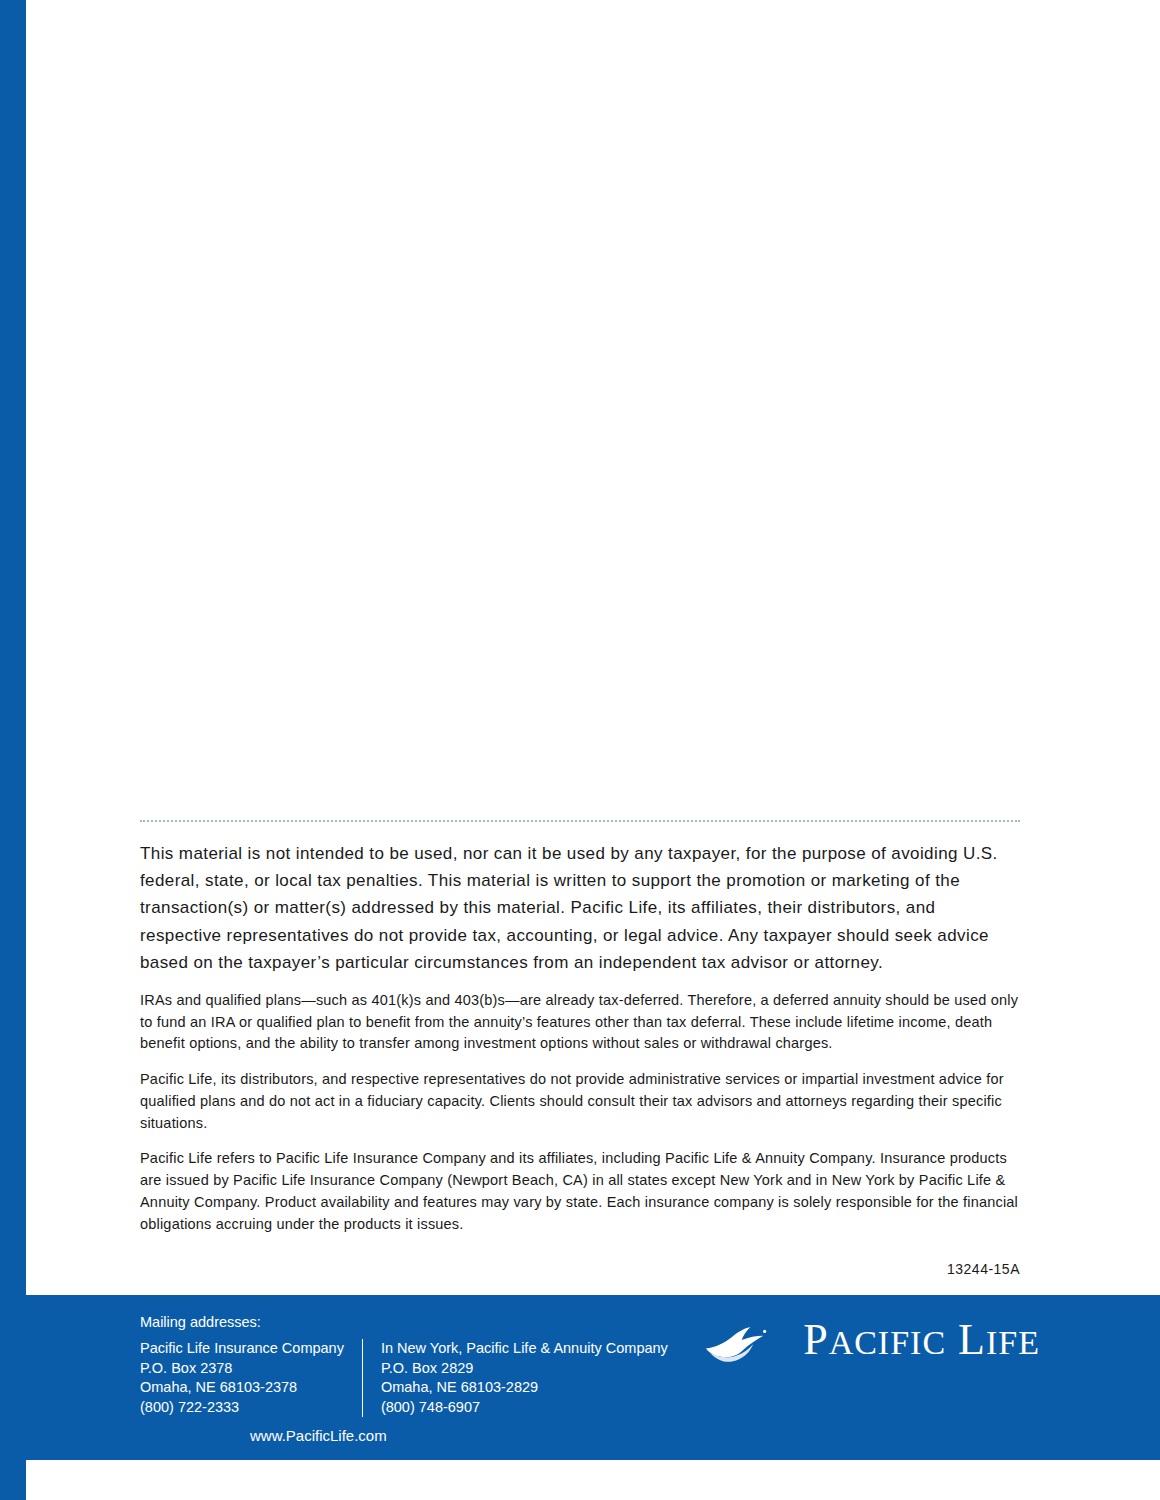This material is not intended to be used, nor can it be used by any taxpayer, for the purpose of avoiding U.S. federal, state, or local tax penalties. This material is written to support the promotion or marketing of the transaction(s) or matter(s) addressed by this material. Pacific Life, its affiliates, their distributors, and respective representatives do not provide tax, accounting, or legal advice. Any taxpayer should seek advice based on the taxpayer’s particular circumstances from an independent tax advisor or attorney.
IRAs and qualified plans—such as 401(k)s and 403(b)s—are already tax-deferred. Therefore, a deferred annuity should be used only to fund an IRA or qualified plan to benefit from the annuity’s features other than tax deferral. These include lifetime income, death benefit options, and the ability to transfer among investment options without sales or withdrawal charges.
Pacific Life, its distributors, and respective representatives do not provide administrative services or impartial investment advice for qualified plans and do not act in a fiduciary capacity. Clients should consult their tax advisors and attorneys regarding their specific situations.
Pacific Life refers to Pacific Life Insurance Company and its affiliates, including Pacific Life & Annuity Company. Insurance products are issued by Pacific Life Insurance Company (Newport Beach, CA) in all states except New York and in New York by Pacific Life & Annuity Company. Product availability and features may vary by state. Each insurance company is solely responsible for the financial obligations accruing under the products it issues.
13244-15A
Mailing addresses:
Pacific Life Insurance Company
P.O. Box 2378
Omaha, NE 68103-2378
(800) 722-2333
In New York, Pacific Life & Annuity Company
P.O. Box 2829
Omaha, NE 68103-2829
(800) 748-6907
PACIFIC LIFE
www.PacificLife.com